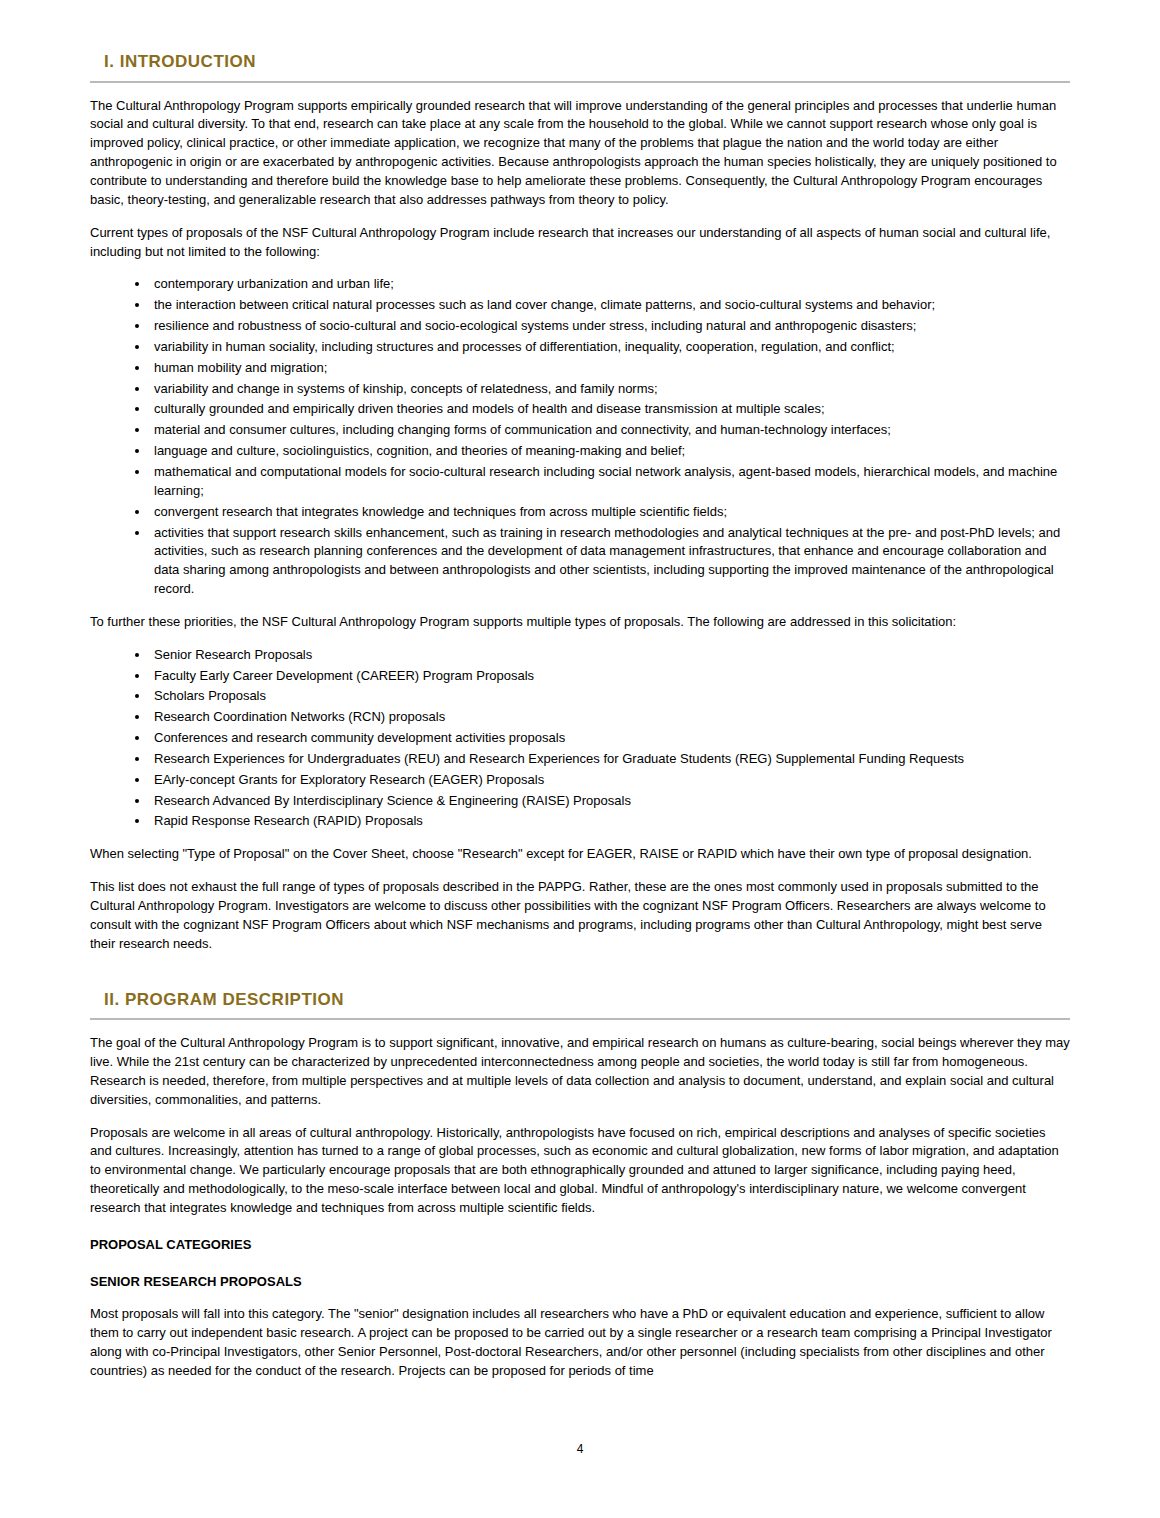I. INTRODUCTION
The Cultural Anthropology Program supports empirically grounded research that will improve understanding of the general principles and processes that underlie human social and cultural diversity. To that end, research can take place at any scale from the household to the global. While we cannot support research whose only goal is improved policy, clinical practice, or other immediate application, we recognize that many of the problems that plague the nation and the world today are either anthropogenic in origin or are exacerbated by anthropogenic activities. Because anthropologists approach the human species holistically, they are uniquely positioned to contribute to understanding and therefore build the knowledge base to help ameliorate these problems. Consequently, the Cultural Anthropology Program encourages basic, theory-testing, and generalizable research that also addresses pathways from theory to policy.
Current types of proposals of the NSF Cultural Anthropology Program include research that increases our understanding of all aspects of human social and cultural life, including but not limited to the following:
contemporary urbanization and urban life;
the interaction between critical natural processes such as land cover change, climate patterns, and socio-cultural systems and behavior;
resilience and robustness of socio-cultural and socio-ecological systems under stress, including natural and anthropogenic disasters;
variability in human sociality, including structures and processes of differentiation, inequality, cooperation, regulation, and conflict;
human mobility and migration;
variability and change in systems of kinship, concepts of relatedness, and family norms;
culturally grounded and empirically driven theories and models of health and disease transmission at multiple scales;
material and consumer cultures, including changing forms of communication and connectivity, and human-technology interfaces;
language and culture, sociolinguistics, cognition, and theories of meaning-making and belief;
mathematical and computational models for socio-cultural research including social network analysis, agent-based models, hierarchical models, and machine learning;
convergent research that integrates knowledge and techniques from across multiple scientific fields;
activities that support research skills enhancement, such as training in research methodologies and analytical techniques at the pre- and post-PhD levels; and activities, such as research planning conferences and the development of data management infrastructures, that enhance and encourage collaboration and data sharing among anthropologists and between anthropologists and other scientists, including supporting the improved maintenance of the anthropological record.
To further these priorities, the NSF Cultural Anthropology Program supports multiple types of proposals. The following are addressed in this solicitation:
Senior Research Proposals
Faculty Early Career Development (CAREER) Program Proposals
Scholars Proposals
Research Coordination Networks (RCN) proposals
Conferences and research community development activities proposals
Research Experiences for Undergraduates (REU) and Research Experiences for Graduate Students (REG) Supplemental Funding Requests
EArly-concept Grants for Exploratory Research (EAGER) Proposals
Research Advanced By Interdisciplinary Science & Engineering (RAISE) Proposals
Rapid Response Research (RAPID) Proposals
When selecting "Type of Proposal" on the Cover Sheet, choose "Research" except for EAGER, RAISE or RAPID which have their own type of proposal designation.
This list does not exhaust the full range of types of proposals described in the PAPPG. Rather, these are the ones most commonly used in proposals submitted to the Cultural Anthropology Program. Investigators are welcome to discuss other possibilities with the cognizant NSF Program Officers. Researchers are always welcome to consult with the cognizant NSF Program Officers about which NSF mechanisms and programs, including programs other than Cultural Anthropology, might best serve their research needs.
II. PROGRAM DESCRIPTION
The goal of the Cultural Anthropology Program is to support significant, innovative, and empirical research on humans as culture-bearing, social beings wherever they may live. While the 21st century can be characterized by unprecedented interconnectedness among people and societies, the world today is still far from homogeneous. Research is needed, therefore, from multiple perspectives and at multiple levels of data collection and analysis to document, understand, and explain social and cultural diversities, commonalities, and patterns.
Proposals are welcome in all areas of cultural anthropology. Historically, anthropologists have focused on rich, empirical descriptions and analyses of specific societies and cultures. Increasingly, attention has turned to a range of global processes, such as economic and cultural globalization, new forms of labor migration, and adaptation to environmental change. We particularly encourage proposals that are both ethnographically grounded and attuned to larger significance, including paying heed, theoretically and methodologically, to the meso-scale interface between local and global. Mindful of anthropology's interdisciplinary nature, we welcome convergent research that integrates knowledge and techniques from across multiple scientific fields.
PROPOSAL CATEGORIES
SENIOR RESEARCH PROPOSALS
Most proposals will fall into this category. The "senior" designation includes all researchers who have a PhD or equivalent education and experience, sufficient to allow them to carry out independent basic research. A project can be proposed to be carried out by a single researcher or a research team comprising a Principal Investigator along with co-Principal Investigators, other Senior Personnel, Post-doctoral Researchers, and/or other personnel (including specialists from other disciplines and other countries) as needed for the conduct of the research. Projects can be proposed for periods of time
4